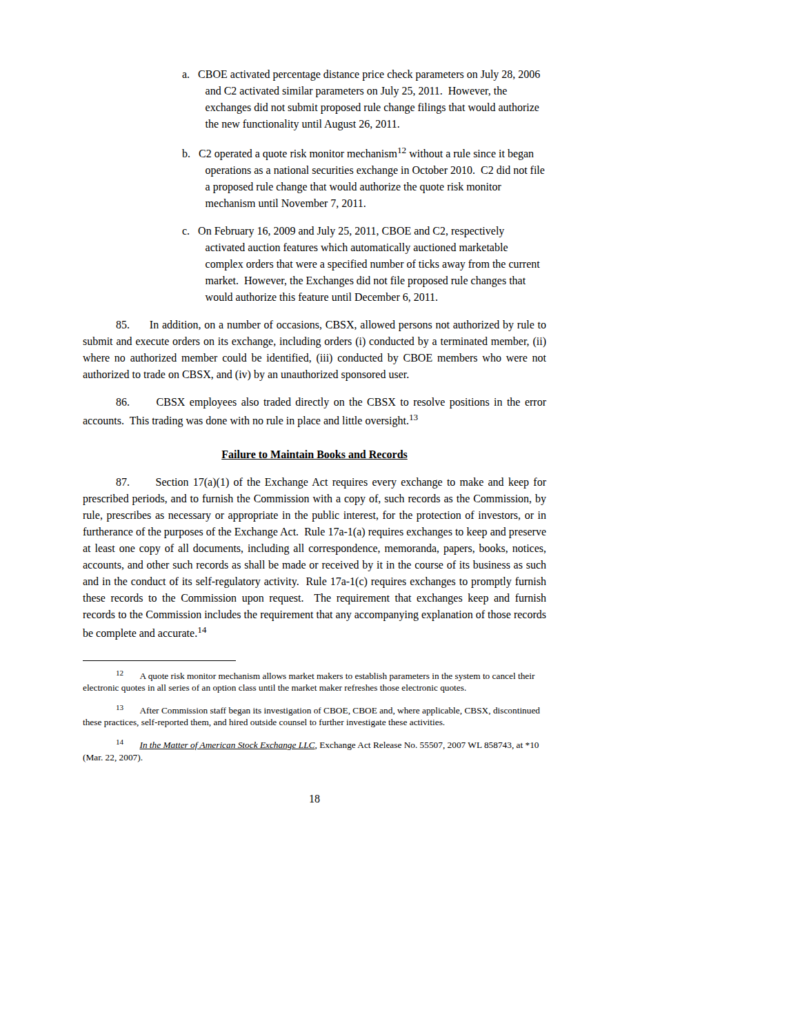a. CBOE activated percentage distance price check parameters on July 28, 2006 and C2 activated similar parameters on July 25, 2011. However, the exchanges did not submit proposed rule change filings that would authorize the new functionality until August 26, 2011.
b. C2 operated a quote risk monitor mechanism12 without a rule since it began operations as a national securities exchange in October 2010. C2 did not file a proposed rule change that would authorize the quote risk monitor mechanism until November 7, 2011.
c. On February 16, 2009 and July 25, 2011, CBOE and C2, respectively activated auction features which automatically auctioned marketable complex orders that were a specified number of ticks away from the current market. However, the Exchanges did not file proposed rule changes that would authorize this feature until December 6, 2011.
85. In addition, on a number of occasions, CBSX, allowed persons not authorized by rule to submit and execute orders on its exchange, including orders (i) conducted by a terminated member, (ii) where no authorized member could be identified, (iii) conducted by CBOE members who were not authorized to trade on CBSX, and (iv) by an unauthorized sponsored user.
86. CBSX employees also traded directly on the CBSX to resolve positions in the error accounts. This trading was done with no rule in place and little oversight.13
Failure to Maintain Books and Records
87. Section 17(a)(1) of the Exchange Act requires every exchange to make and keep for prescribed periods, and to furnish the Commission with a copy of, such records as the Commission, by rule, prescribes as necessary or appropriate in the public interest, for the protection of investors, or in furtherance of the purposes of the Exchange Act. Rule 17a-1(a) requires exchanges to keep and preserve at least one copy of all documents, including all correspondence, memoranda, papers, books, notices, accounts, and other such records as shall be made or received by it in the course of its business as such and in the conduct of its self-regulatory activity. Rule 17a-1(c) requires exchanges to promptly furnish these records to the Commission upon request. The requirement that exchanges keep and furnish records to the Commission includes the requirement that any accompanying explanation of those records be complete and accurate.14
12 A quote risk monitor mechanism allows market makers to establish parameters in the system to cancel their electronic quotes in all series of an option class until the market maker refreshes those electronic quotes.
13 After Commission staff began its investigation of CBOE, CBOE and, where applicable, CBSX, discontinued these practices, self-reported them, and hired outside counsel to further investigate these activities.
14 In the Matter of American Stock Exchange LLC, Exchange Act Release No. 55507, 2007 WL 858743, at *10 (Mar. 22, 2007).
18